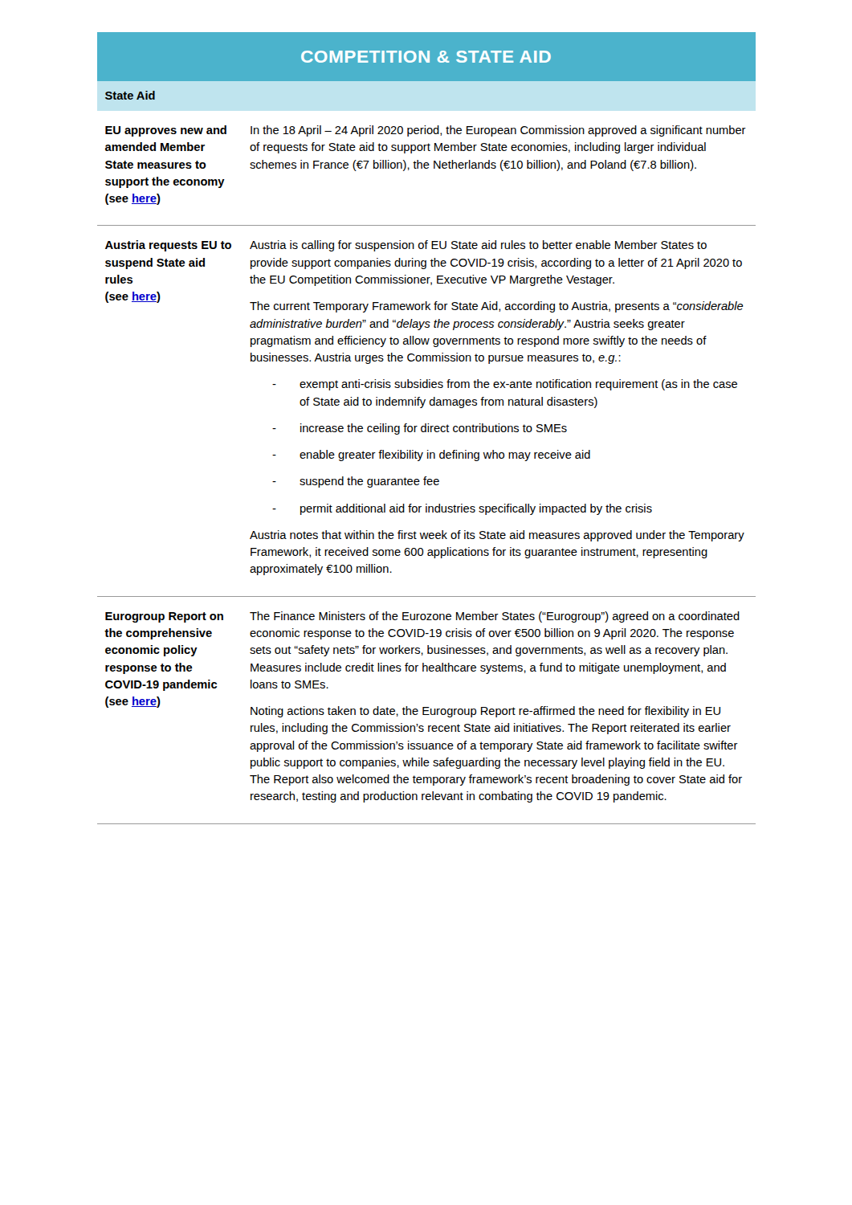| COMPETITION & STATE AID |
| State Aid |
| EU approves new and amended Member State measures to support the economy (see here ) | In the 18 April – 24 April 2020 period, the European Commission approved a significant number of requests for State aid to support Member State economies, including larger individual schemes in France (€7 billion), the Netherlands (€10 billion), and Poland (€7.8 billion). |
| Austria requests EU to suspend State aid rules (see here ) | Austria is calling for suspension of EU State aid rules to better enable Member States to provide support companies during the COVID-19 crisis, according to a letter of 21 April 2020 to the EU Competition Commissioner, Executive VP Margrethe Vestager. The current Temporary Framework for State Aid, according to Austria, presents a “ considerable administrative burden ” and “ delays the process considerably .” Austria seeks greater pragmatism and efficiency to allow governments to respond more swiftly to the needs of businesses. Austria urges the Commission to pursue measures to, e.g. : exempt anti-crisis subsidies from the ex-ante notification requirement (as in the case of State aid to indemnify damages from natural disasters) increase the ceiling for direct contributions to SMEs enable greater flexibility in defining who may receive aid suspend the guarantee fee permit additional aid for industries specifically impacted by the crisis Austria notes that within the first week of its State aid measures approved under the Temporary Framework, it received some 600 applications for its guarantee instrument, representing approximately €100 million. |
| Eurogroup Report on the comprehensive economic policy response to the COVID-19 pandemic (see here ) | The Finance Ministers of the Eurozone Member States (“Eurogroup”) agreed on a coordinated economic response to the COVID-19 crisis of over €500 billion on 9 April 2020. The response sets out “safety nets” for workers, businesses, and governments, as well as a recovery plan. Measures include credit lines for healthcare systems, a fund to mitigate unemployment, and loans to SMEs. Noting actions taken to date, the Eurogroup Report re-affirmed the need for flexibility in EU rules, including the Commission’s recent State aid initiatives. The Report reiterated its earlier approval of the Commission’s issuance of a temporary State aid framework to facilitate swifter public support to companies, while safeguarding the necessary level playing field in the EU. The Report also welcomed the temporary framework’s recent broadening to cover State aid for research, testing and production relevant in combating the COVID 19 pandemic. |